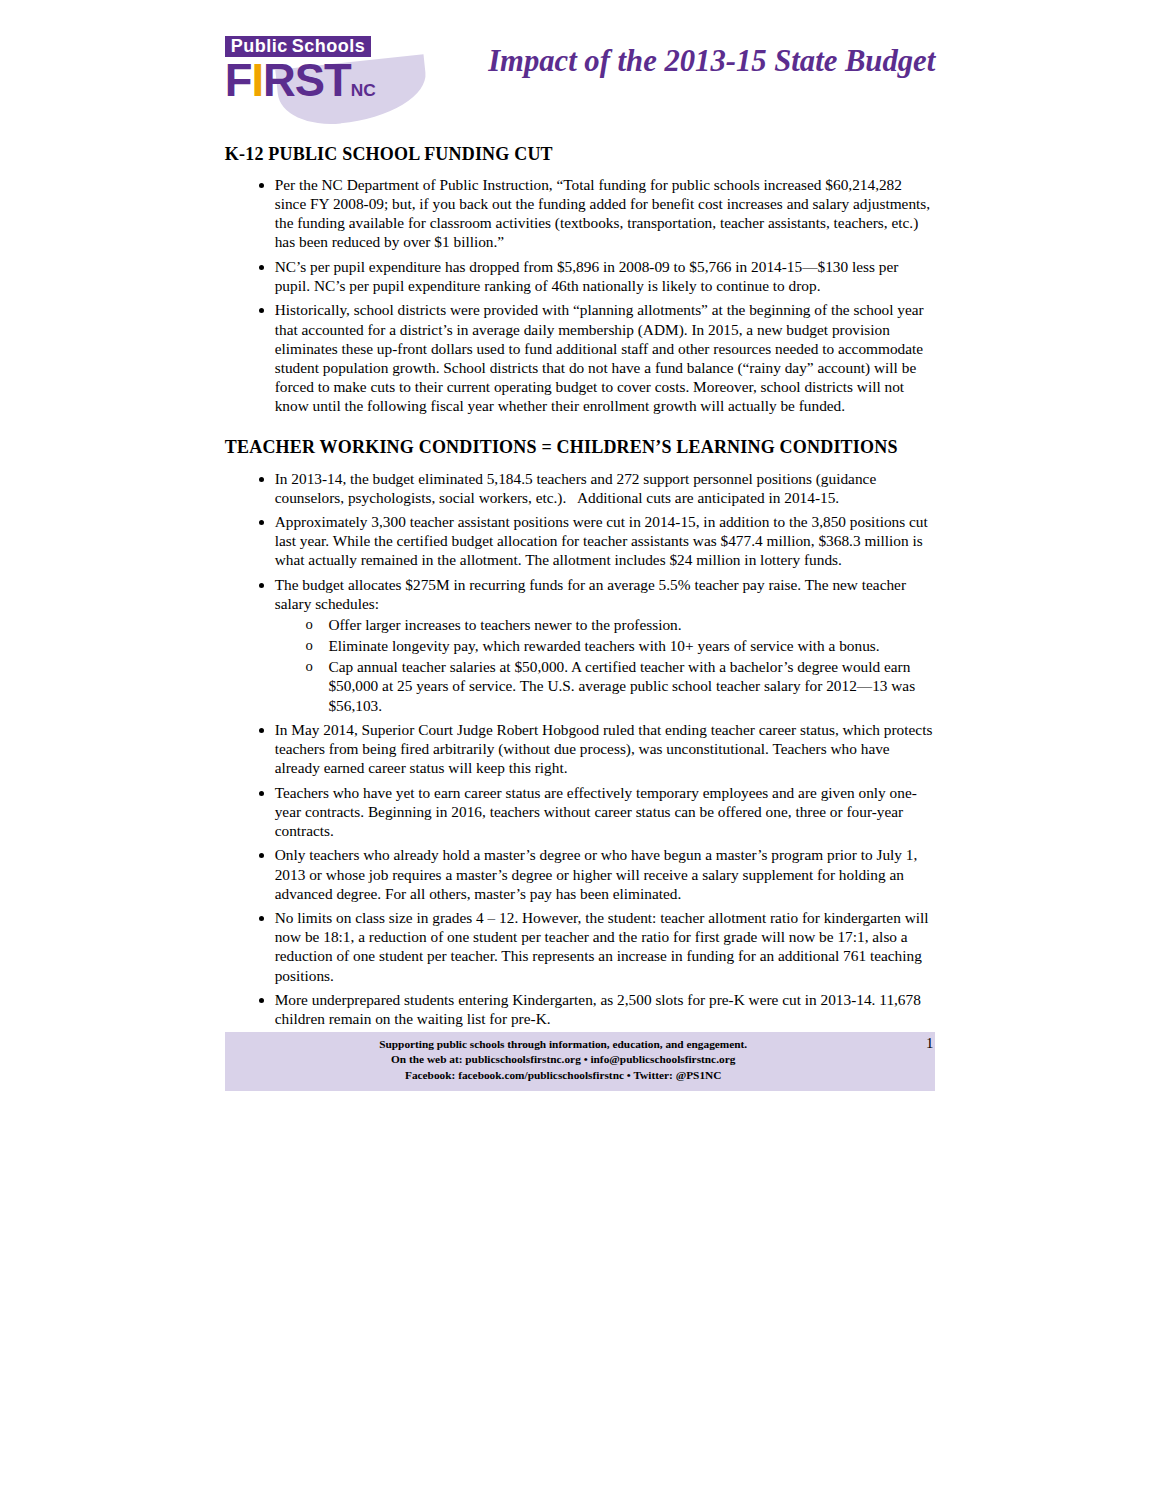Public Schools
FIRSTNC
Impact of the 2013-15 State Budget
K-12 PUBLIC SCHOOL FUNDING CUT
Per the NC Department of Public Instruction, “Total funding for public schools increased $60,214,282 since FY 2008-09; but, if you back out the funding added for benefit cost increases and salary adjustments, the funding available for classroom activities (textbooks, transportation, teacher assistants, teachers, etc.) has been reduced by over $1 billion.”
NC’s per pupil expenditure has dropped from $5,896 in 2008-09 to $5,766 in 2014-15—$130 less per pupil. NC’s per pupil expenditure ranking of 46th nationally is likely to continue to drop.
Historically, school districts were provided with “planning allotments” at the beginning of the school year that accounted for a district’s in average daily membership (ADM). In 2015, a new budget provision eliminates these up-front dollars used to fund additional staff and other resources needed to accommodate student population growth. School districts that do not have a fund balance (“rainy day” account) will be forced to make cuts to their current operating budget to cover costs. Moreover, school districts will not know until the following fiscal year whether their enrollment growth will actually be funded.
TEACHER WORKING CONDITIONS = CHILDREN’S LEARNING CONDITIONS
In 2013-14, the budget eliminated 5,184.5 teachers and 272 support personnel positions (guidance counselors, psychologists, social workers, etc.). Additional cuts are anticipated in 2014-15.
Approximately 3,300 teacher assistant positions were cut in 2014-15, in addition to the 3,850 positions cut last year. While the certified budget allocation for teacher assistants was $477.4 million, $368.3 million is what actually remained in the allotment. The allotment includes $24 million in lottery funds.
The budget allocates $275M in recurring funds for an average 5.5% teacher pay raise. The new teacher salary schedules:
Offer larger increases to teachers newer to the profession.
Eliminate longevity pay, which rewarded teachers with 10+ years of service with a bonus.
Cap annual teacher salaries at $50,000. A certified teacher with a bachelor’s degree would earn $50,000 at 25 years of service. The U.S. average public school teacher salary for 2012—13 was $56,103.
In May 2014, Superior Court Judge Robert Hobgood ruled that ending teacher career status, which protects teachers from being fired arbitrarily (without due process), was unconstitutional. Teachers who have already earned career status will keep this right.
Teachers who have yet to earn career status are effectively temporary employees and are given only one-year contracts. Beginning in 2016, teachers without career status can be offered one, three or four-year contracts.
Only teachers who already hold a master’s degree or who have begun a master’s program prior to July 1, 2013 or whose job requires a master’s degree or higher will receive a salary supplement for holding an advanced degree. For all others, master’s pay has been eliminated.
No limits on class size in grades 4 – 12. However, the student: teacher allotment ratio for kindergarten will now be 18:1, a reduction of one student per teacher and the ratio for first grade will now be 17:1, also a reduction of one student per teacher. This represents an increase in funding for an additional 761 teaching positions.
More underprepared students entering Kindergarten, as 2,500 slots for pre-K were cut in 2013-14. 11,678 children remain on the waiting list for pre-K.
Supporting public schools through information, education, and engagement.
On the web at: publicschoolsfirstnc.org • info@publicschoolsfirstnc.org
Facebook: facebook.com/publicschoolsfirstnc • Twitter: @PS1NC
1